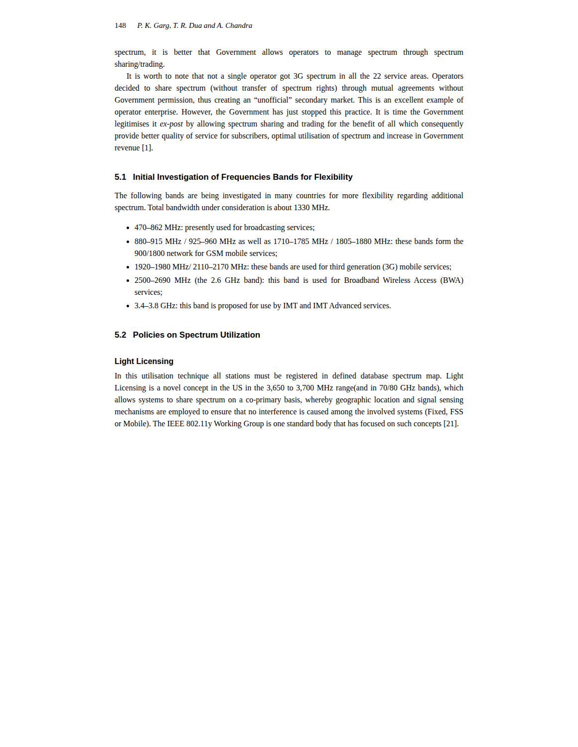148 P. K. Garg, T. R. Dua and A. Chandra
spectrum, it is better that Government allows operators to manage spectrum through spectrum sharing/trading.
It is worth to note that not a single operator got 3G spectrum in all the 22 service areas. Operators decided to share spectrum (without transfer of spectrum rights) through mutual agreements without Government permission, thus creating an “unofficial” secondary market. This is an excellent example of operator enterprise. However, the Government has just stopped this practice. It is time the Government legitimises it ex-post by allowing spectrum sharing and trading for the benefit of all which consequently provide better quality of service for subscribers, optimal utilisation of spectrum and increase in Government revenue [1].
5.1 Initial Investigation of Frequencies Bands for Flexibility
The following bands are being investigated in many countries for more flexibility regarding additional spectrum. Total bandwidth under consideration is about 1330 MHz.
470–862 MHz: presently used for broadcasting services;
880–915 MHz / 925–960 MHz as well as 1710–1785 MHz / 1805–1880 MHz: these bands form the 900/1800 network for GSM mobile services;
1920–1980 MHz/ 2110–2170 MHz: these bands are used for third generation (3G) mobile services;
2500–2690 MHz (the 2.6 GHz band): this band is used for Broadband Wireless Access (BWA) services;
3.4–3.8 GHz: this band is proposed for use by IMT and IMT Advanced services.
5.2 Policies on Spectrum Utilization
Light Licensing
In this utilisation technique all stations must be registered in defined database spectrum map. Light Licensing is a novel concept in the US in the 3,650 to 3,700 MHz range(and in 70/80 GHz bands), which allows systems to share spectrum on a co-primary basis, whereby geographic location and signal sensing mechanisms are employed to ensure that no interference is caused among the involved systems (Fixed, FSS or Mobile). The IEEE 802.11y Working Group is one standard body that has focused on such concepts [21].